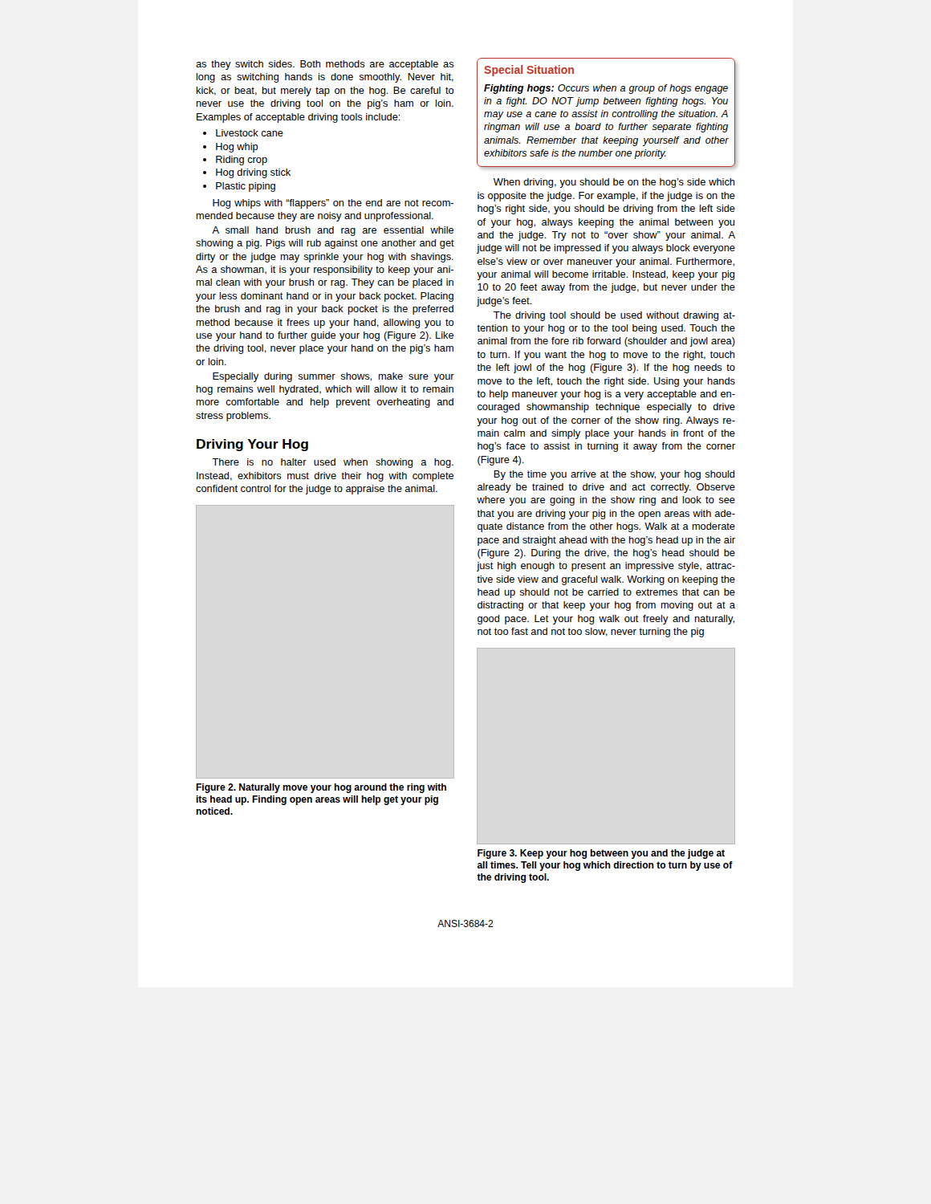as they switch sides. Both methods are acceptable as long as switching hands is done smoothly. Never hit, kick, or beat, but merely tap on the hog. Be careful to never use the driving tool on the pig’s ham or loin. Examples of acceptable driving tools include:
Livestock cane
Hog whip
Riding crop
Hog driving stick
Plastic piping
Hog whips with “flappers” on the end are not recommended because they are noisy and unprofessional.
A small hand brush and rag are essential while showing a pig. Pigs will rub against one another and get dirty or the judge may sprinkle your hog with shavings. As a showman, it is your responsibility to keep your animal clean with your brush or rag. They can be placed in your less dominant hand or in your back pocket. Placing the brush and rag in your back pocket is the preferred method because it frees up your hand, allowing you to use your hand to further guide your hog (Figure 2). Like the driving tool, never place your hand on the pig’s ham or loin.
Especially during summer shows, make sure your hog remains well hydrated, which will allow it to remain more comfortable and help prevent overheating and stress problems.
Driving Your Hog
There is no halter used when showing a hog. Instead, exhibitors must drive their hog with complete confident control for the judge to appraise the animal.
Figure 2. Naturally move your hog around the ring with its head up. Finding open areas will help get your pig noticed.
Special Situation
Fighting hogs: Occurs when a group of hogs engage in a fight. DO NOT jump between fighting hogs. You may use a cane to assist in controlling the situation. A ringman will use a board to further separate fighting animals. Remember that keeping yourself and other exhibitors safe is the number one priority.
When driving, you should be on the hog’s side which is opposite the judge. For example, if the judge is on the hog’s right side, you should be driving from the left side of your hog, always keeping the animal between you and the judge. Try not to “over show” your animal. A judge will not be impressed if you always block everyone else’s view or over maneuver your animal. Furthermore, your animal will become irritable. Instead, keep your pig 10 to 20 feet away from the judge, but never under the judge’s feet.
The driving tool should be used without drawing attention to your hog or to the tool being used. Touch the animal from the fore rib forward (shoulder and jowl area) to turn. If you want the hog to move to the right, touch the left jowl of the hog (Figure 3). If the hog needs to move to the left, touch the right side. Using your hands to help maneuver your hog is a very acceptable and encouraged showmanship technique especially to drive your hog out of the corner of the show ring. Always remain calm and simply place your hands in front of the hog’s face to assist in turning it away from the corner (Figure 4).
By the time you arrive at the show, your hog should already be trained to drive and act correctly. Observe where you are going in the show ring and look to see that you are driving your pig in the open areas with adequate distance from the other hogs. Walk at a moderate pace and straight ahead with the hog’s head up in the air (Figure 2). During the drive, the hog’s head should be just high enough to present an impressive style, attractive side view and graceful walk. Working on keeping the head up should not be carried to extremes that can be distracting or that keep your hog from moving out at a good pace. Let your hog walk out freely and naturally, not too fast and not too slow, never turning the pig
Figure 3. Keep your hog between you and the judge at all times. Tell your hog which direction to turn by use of the driving tool.
ANSI-3684-2